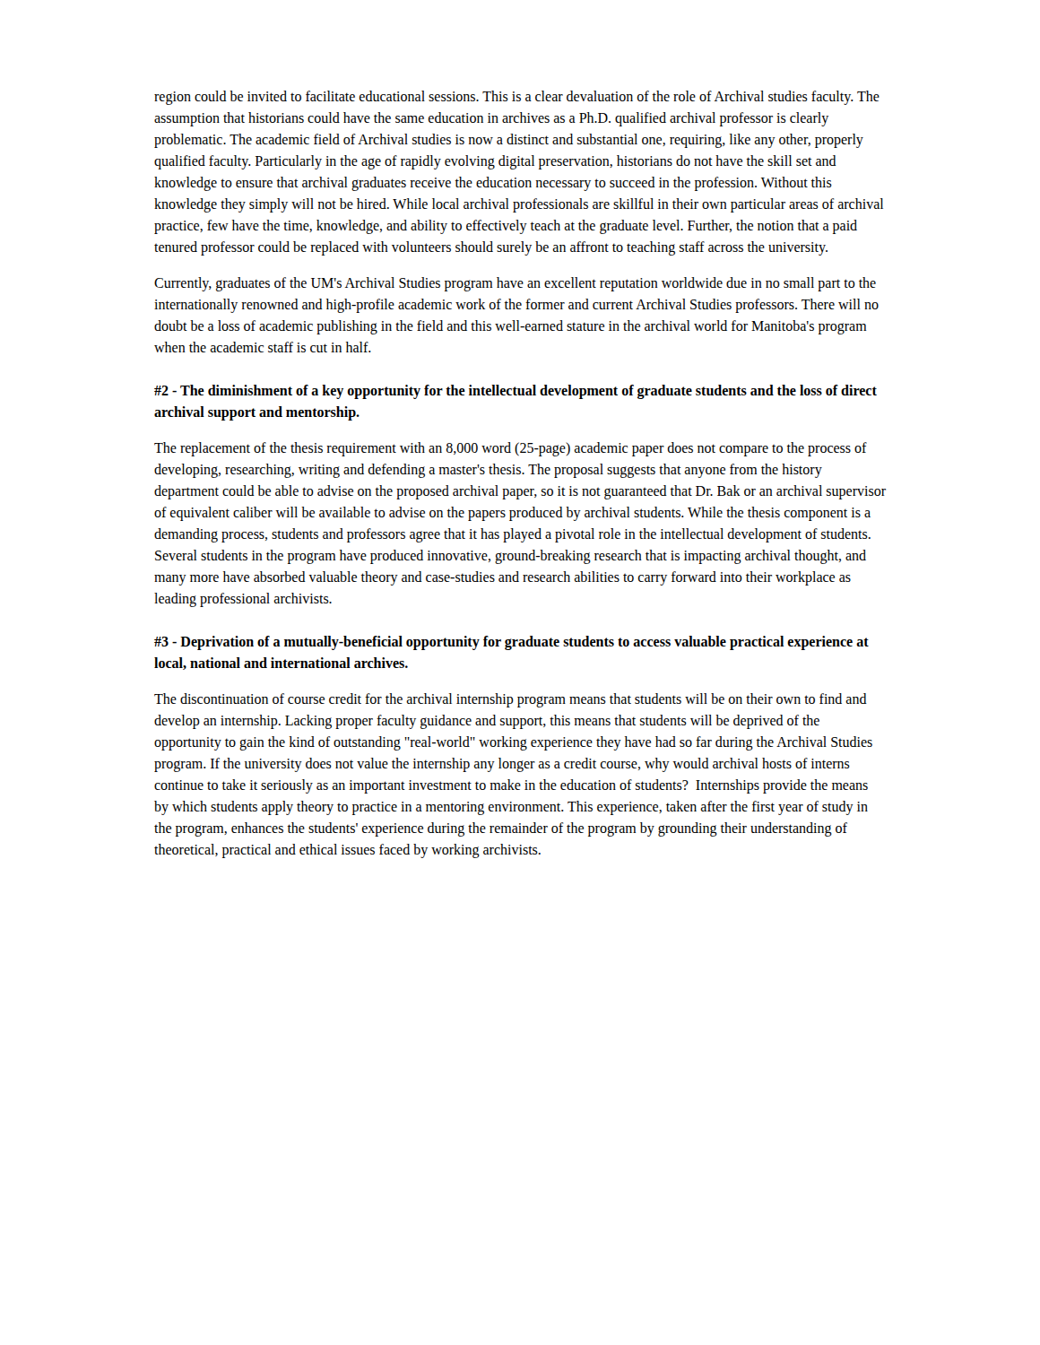region could be invited to facilitate educational sessions. This is a clear devaluation of the role of Archival studies faculty. The assumption that historians could have the same education in archives as a Ph.D. qualified archival professor is clearly problematic. The academic field of Archival studies is now a distinct and substantial one, requiring, like any other, properly qualified faculty. Particularly in the age of rapidly evolving digital preservation, historians do not have the skill set and knowledge to ensure that archival graduates receive the education necessary to succeed in the profession. Without this knowledge they simply will not be hired. While local archival professionals are skillful in their own particular areas of archival practice, few have the time, knowledge, and ability to effectively teach at the graduate level. Further, the notion that a paid tenured professor could be replaced with volunteers should surely be an affront to teaching staff across the university.
Currently, graduates of the UM's Archival Studies program have an excellent reputation worldwide due in no small part to the internationally renowned and high-profile academic work of the former and current Archival Studies professors. There will no doubt be a loss of academic publishing in the field and this well-earned stature in the archival world for Manitoba's program when the academic staff is cut in half.
#2 - The diminishment of a key opportunity for the intellectual development of graduate students and the loss of direct archival support and mentorship.
The replacement of the thesis requirement with an 8,000 word (25-page) academic paper does not compare to the process of developing, researching, writing and defending a master's thesis. The proposal suggests that anyone from the history department could be able to advise on the proposed archival paper, so it is not guaranteed that Dr. Bak or an archival supervisor of equivalent caliber will be available to advise on the papers produced by archival students. While the thesis component is a demanding process, students and professors agree that it has played a pivotal role in the intellectual development of students. Several students in the program have produced innovative, ground-breaking research that is impacting archival thought, and many more have absorbed valuable theory and case-studies and research abilities to carry forward into their workplace as leading professional archivists.
#3 - Deprivation of a mutually-beneficial opportunity for graduate students to access valuable practical experience at local, national and international archives.
The discontinuation of course credit for the archival internship program means that students will be on their own to find and develop an internship. Lacking proper faculty guidance and support, this means that students will be deprived of the opportunity to gain the kind of outstanding "real-world" working experience they have had so far during the Archival Studies program. If the university does not value the internship any longer as a credit course, why would archival hosts of interns continue to take it seriously as an important investment to make in the education of students? Internships provide the means by which students apply theory to practice in a mentoring environment. This experience, taken after the first year of study in the program, enhances the students' experience during the remainder of the program by grounding their understanding of theoretical, practical and ethical issues faced by working archivists.